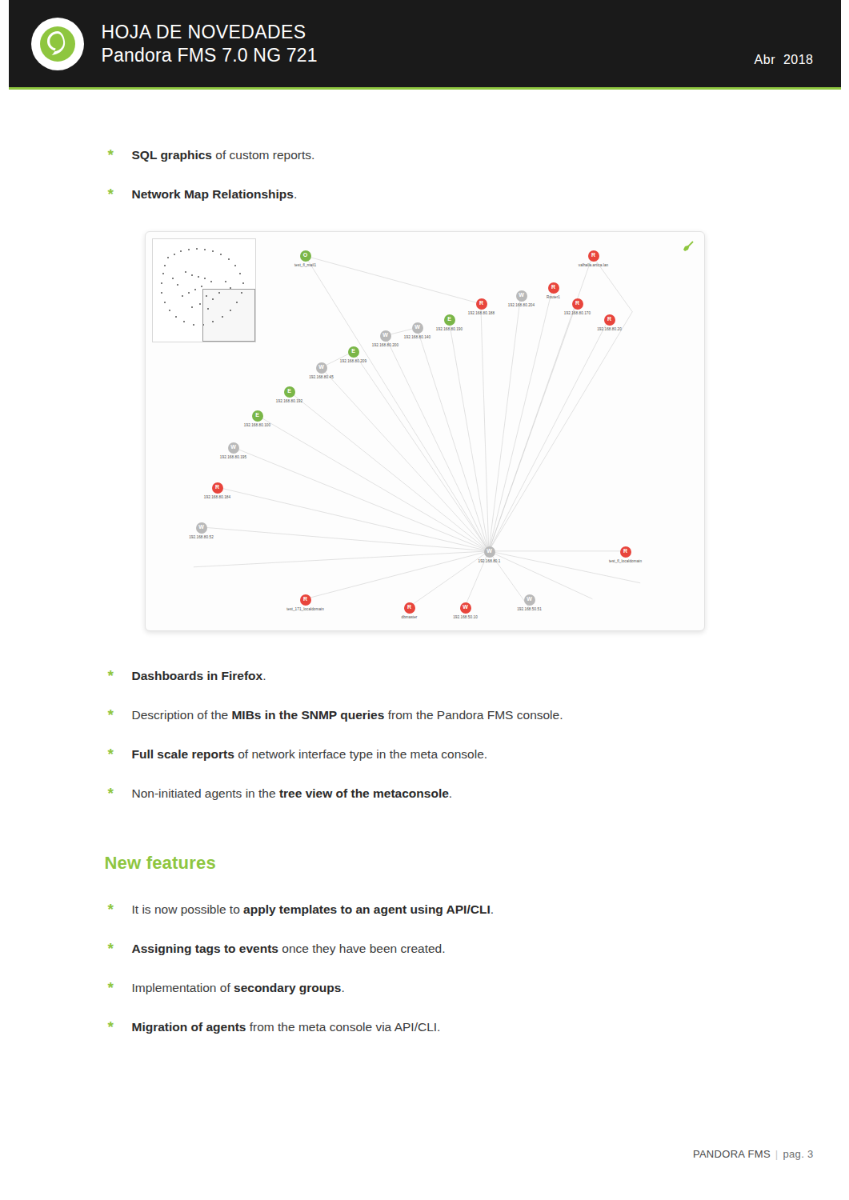HOJA DE NOVEDADES Pandora FMS 7.0 NG 721
Abr 2018
SQL graphics of custom reports.
Network Map Relationships.
Otest_fl_mail1
Rvalhalla.artica.lan
R192.168.80.188
W192.168.80.204
RRouter1
R192.168.80.170
R192.168.80.20
E192.168.80.190
W192.168.80.140
W192.168.80.200
E192.168.80.209
W192.168.80.45
E192.168.80.192
E192.168.80.100
W192.168.80.195
R192.168.80.184
W192.168.80.52
W192.168.80.1
Rtest_fl_localdomain
Rtest_171_localdomain
Rdbmaster
W192.168.50.10
W192.168.50.51
Dashboards in Firefox.
Description of the MIBs in the SNMP queries from the Pandora FMS console.
Full scale reports of network interface type in the meta console.
Non-initiated agents in the tree view of the metaconsole.
New features
It is now possible to apply templates to an agent using API/CLI.
Assigning tags to events once they have been created.
Implementation of secondary groups.
Migration of agents from the meta console via API/CLI.
PANDORA FMS|pag. 3